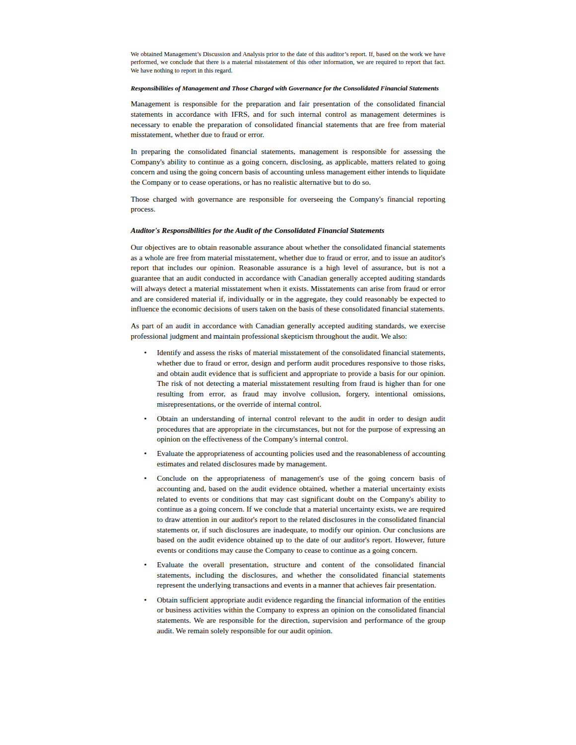We obtained Management’s Discussion and Analysis prior to the date of this auditor’s report. If, based on the work we have performed, we conclude that there is a material misstatement of this other information, we are required to report that fact. We have nothing to report in this regard.
Responsibilities of Management and Those Charged with Governance for the Consolidated Financial Statements
Management is responsible for the preparation and fair presentation of the consolidated financial statements in accordance with IFRS, and for such internal control as management determines is necessary to enable the preparation of consolidated financial statements that are free from material misstatement, whether due to fraud or error.
In preparing the consolidated financial statements, management is responsible for assessing the Company's ability to continue as a going concern, disclosing, as applicable, matters related to going concern and using the going concern basis of accounting unless management either intends to liquidate the Company or to cease operations, or has no realistic alternative but to do so.
Those charged with governance are responsible for overseeing the Company's financial reporting process.
Auditor's Responsibilities for the Audit of the Consolidated Financial Statements
Our objectives are to obtain reasonable assurance about whether the consolidated financial statements as a whole are free from material misstatement, whether due to fraud or error, and to issue an auditor's report that includes our opinion. Reasonable assurance is a high level of assurance, but is not a guarantee that an audit conducted in accordance with Canadian generally accepted auditing standards will always detect a material misstatement when it exists. Misstatements can arise from fraud or error and are considered material if, individually or in the aggregate, they could reasonably be expected to influence the economic decisions of users taken on the basis of these consolidated financial statements.
As part of an audit in accordance with Canadian generally accepted auditing standards, we exercise professional judgment and maintain professional skepticism throughout the audit. We also:
Identify and assess the risks of material misstatement of the consolidated financial statements, whether due to fraud or error, design and perform audit procedures responsive to those risks, and obtain audit evidence that is sufficient and appropriate to provide a basis for our opinion. The risk of not detecting a material misstatement resulting from fraud is higher than for one resulting from error, as fraud may involve collusion, forgery, intentional omissions, misrepresentations, or the override of internal control.
Obtain an understanding of internal control relevant to the audit in order to design audit procedures that are appropriate in the circumstances, but not for the purpose of expressing an opinion on the effectiveness of the Company's internal control.
Evaluate the appropriateness of accounting policies used and the reasonableness of accounting estimates and related disclosures made by management.
Conclude on the appropriateness of management's use of the going concern basis of accounting and, based on the audit evidence obtained, whether a material uncertainty exists related to events or conditions that may cast significant doubt on the Company's ability to continue as a going concern. If we conclude that a material uncertainty exists, we are required to draw attention in our auditor's report to the related disclosures in the consolidated financial statements or, if such disclosures are inadequate, to modify our opinion. Our conclusions are based on the audit evidence obtained up to the date of our auditor's report. However, future events or conditions may cause the Company to cease to continue as a going concern.
Evaluate the overall presentation, structure and content of the consolidated financial statements, including the disclosures, and whether the consolidated financial statements represent the underlying transactions and events in a manner that achieves fair presentation.
Obtain sufficient appropriate audit evidence regarding the financial information of the entities or business activities within the Company to express an opinion on the consolidated financial statements. We are responsible for the direction, supervision and performance of the group audit. We remain solely responsible for our audit opinion.